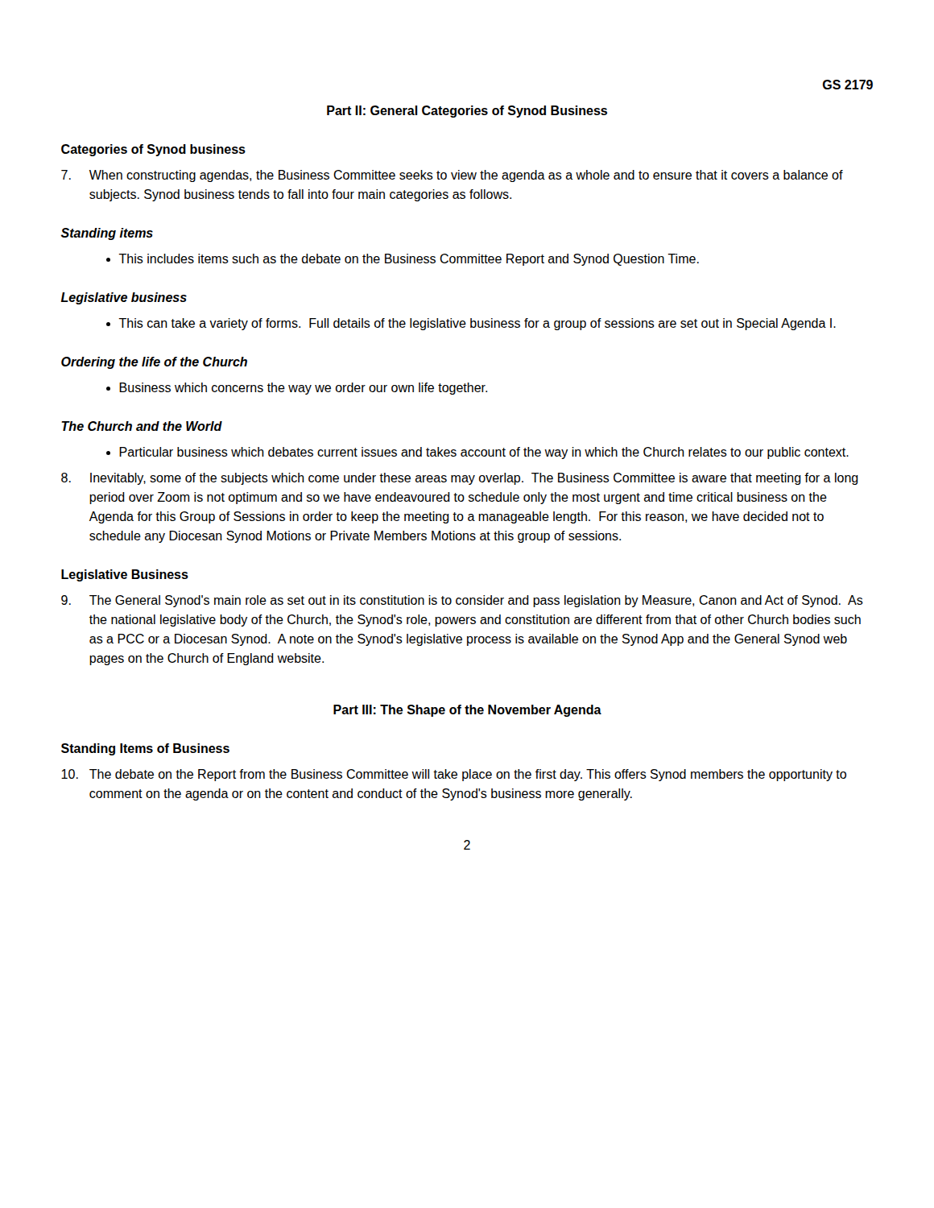GS 2179
Part II: General Categories of Synod Business
Categories of Synod business
7. When constructing agendas, the Business Committee seeks to view the agenda as a whole and to ensure that it covers a balance of subjects. Synod business tends to fall into four main categories as follows.
Standing items
This includes items such as the debate on the Business Committee Report and Synod Question Time.
Legislative business
This can take a variety of forms. Full details of the legislative business for a group of sessions are set out in Special Agenda I.
Ordering the life of the Church
Business which concerns the way we order our own life together.
The Church and the World
Particular business which debates current issues and takes account of the way in which the Church relates to our public context.
8. Inevitably, some of the subjects which come under these areas may overlap. The Business Committee is aware that meeting for a long period over Zoom is not optimum and so we have endeavoured to schedule only the most urgent and time critical business on the Agenda for this Group of Sessions in order to keep the meeting to a manageable length. For this reason, we have decided not to schedule any Diocesan Synod Motions or Private Members Motions at this group of sessions.
Legislative Business
9. The General Synod's main role as set out in its constitution is to consider and pass legislation by Measure, Canon and Act of Synod. As the national legislative body of the Church, the Synod's role, powers and constitution are different from that of other Church bodies such as a PCC or a Diocesan Synod. A note on the Synod's legislative process is available on the Synod App and the General Synod web pages on the Church of England website.
Part III: The Shape of the November Agenda
Standing Items of Business
10. The debate on the Report from the Business Committee will take place on the first day. This offers Synod members the opportunity to comment on the agenda or on the content and conduct of the Synod's business more generally.
2